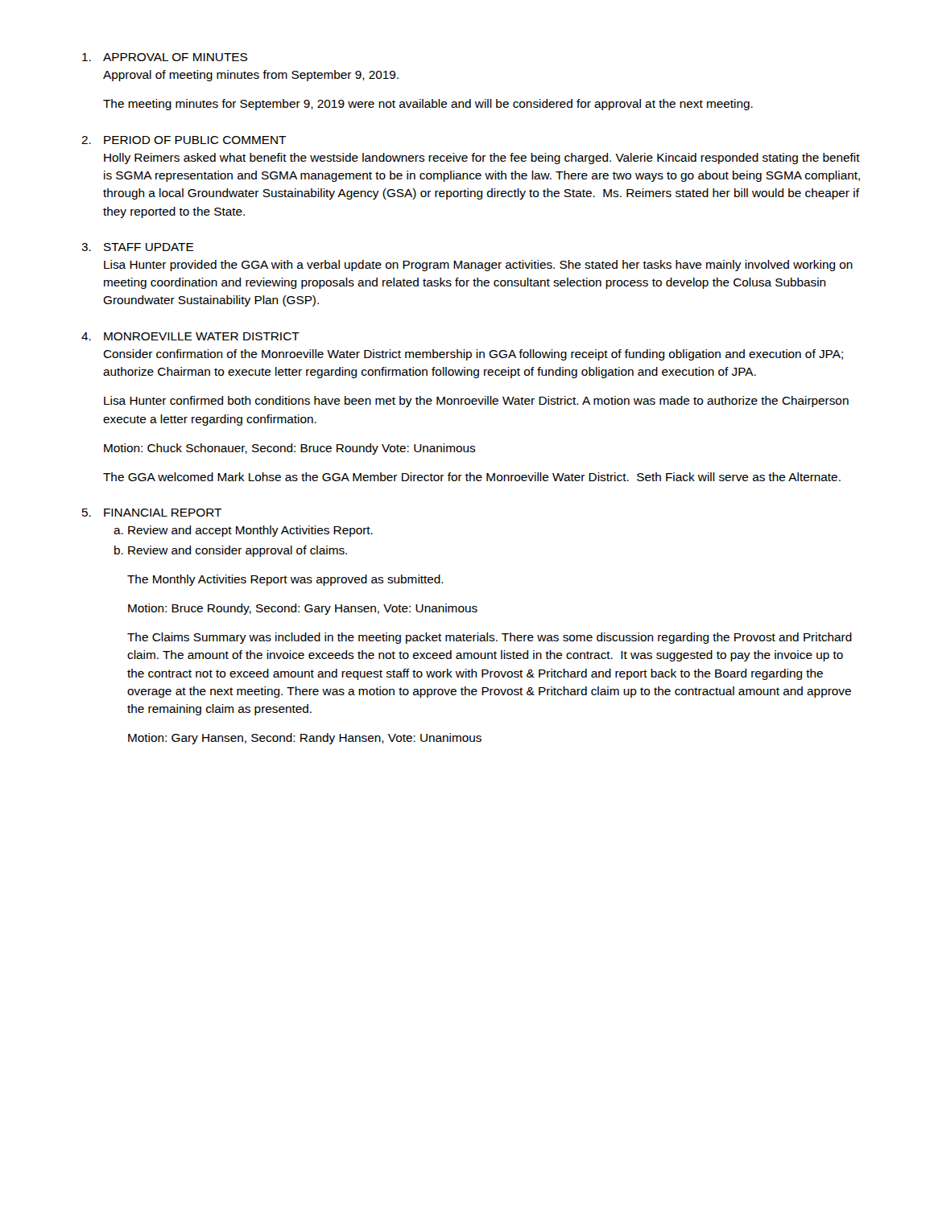Approval of Minutes
Approval of meeting minutes from September 9, 2019.
The meeting minutes for September 9, 2019 were not available and will be considered for approval at the next meeting.
Period of Public Comment
Holly Reimers asked what benefit the westside landowners receive for the fee being charged. Valerie Kincaid responded stating the benefit is SGMA representation and SGMA management to be in compliance with the law. There are two ways to go about being SGMA compliant, through a local Groundwater Sustainability Agency (GSA) or reporting directly to the State. Ms. Reimers stated her bill would be cheaper if they reported to the State.
Staff Update
Lisa Hunter provided the GGA with a verbal update on Program Manager activities. She stated her tasks have mainly involved working on meeting coordination and reviewing proposals and related tasks for the consultant selection process to develop the Colusa Subbasin Groundwater Sustainability Plan (GSP).
Monroeville Water District
Consider confirmation of the Monroeville Water District membership in GGA following receipt of funding obligation and execution of JPA; authorize Chairman to execute letter regarding confirmation following receipt of funding obligation and execution of JPA.
Lisa Hunter confirmed both conditions have been met by the Monroeville Water District. A motion was made to authorize the Chairperson execute a letter regarding confirmation.
Motion: Chuck Schonauer, Second: Bruce Roundy Vote: Unanimous
The GGA welcomed Mark Lohse as the GGA Member Director for the Monroeville Water District. Seth Fiack will serve as the Alternate.
Financial Report
Review and accept Monthly Activities Report.
Review and consider approval of claims.
The Monthly Activities Report was approved as submitted.
Motion: Bruce Roundy, Second: Gary Hansen, Vote: Unanimous
The Claims Summary was included in the meeting packet materials. There was some discussion regarding the Provost and Pritchard claim. The amount of the invoice exceeds the not to exceed amount listed in the contract. It was suggested to pay the invoice up to the contract not to exceed amount and request staff to work with Provost & Pritchard and report back to the Board regarding the overage at the next meeting. There was a motion to approve the Provost & Pritchard claim up to the contractual amount and approve the remaining claim as presented.
Motion: Gary Hansen, Second: Randy Hansen, Vote: Unanimous